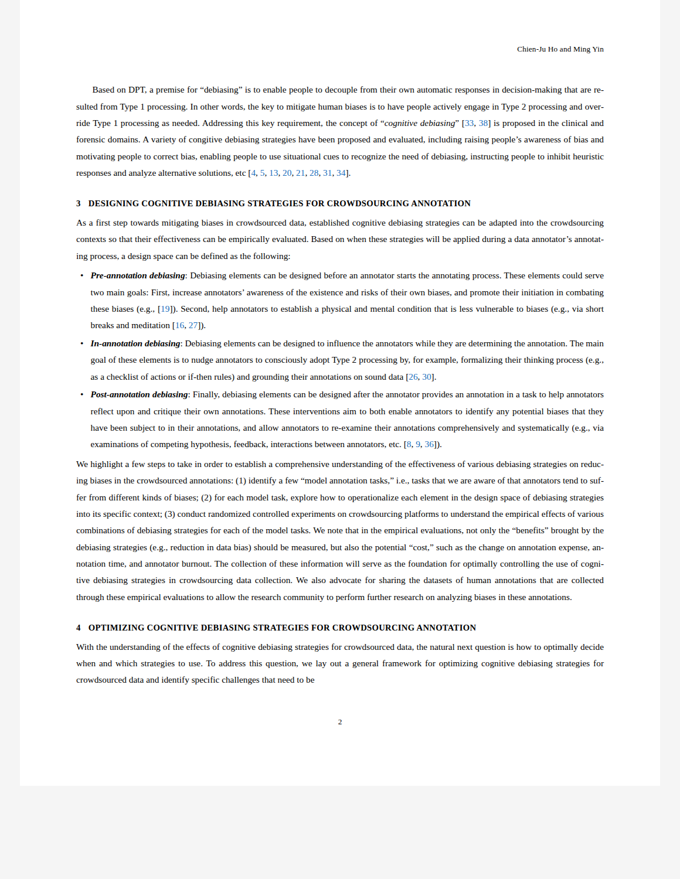Chien-Ju Ho and Ming Yin
Based on DPT, a premise for “debiasing” is to enable people to decouple from their own automatic responses in decision-making that are resulted from Type 1 processing. In other words, the key to mitigate human biases is to have people actively engage in Type 2 processing and override Type 1 processing as needed. Addressing this key requirement, the concept of “cognitive debiasing” [33, 38] is proposed in the clinical and forensic domains. A variety of congitive debiasing strategies have been proposed and evaluated, including raising people’s awareness of bias and motivating people to correct bias, enabling people to use situational cues to recognize the need of debiasing, instructing people to inhibit heuristic responses and analyze alternative solutions, etc [4, 5, 13, 20, 21, 28, 31, 34].
3 DESIGNING COGNITIVE DEBIASING STRATEGIES FOR CROWDSOURCING ANNOTATION
As a first step towards mitigating biases in crowdsourced data, established cognitive debiasing strategies can be adapted into the crowdsourcing contexts so that their effectiveness can be empirically evaluated. Based on when these strategies will be applied during a data annotator’s annotating process, a design space can be defined as the following:
Pre-annotation debiasing: Debiasing elements can be designed before an annotator starts the annotating process. These elements could serve two main goals: First, increase annotators’ awareness of the existence and risks of their own biases, and promote their initiation in combating these biases (e.g., [19]). Second, help annotators to establish a physical and mental condition that is less vulnerable to biases (e.g., via short breaks and meditation [16, 27]).
In-annotation debiasing: Debiasing elements can be designed to influence the annotators while they are determining the annotation. The main goal of these elements is to nudge annotators to consciously adopt Type 2 processing by, for example, formalizing their thinking process (e.g., as a checklist of actions or if-then rules) and grounding their annotations on sound data [26, 30].
Post-annotation debiasing: Finally, debiasing elements can be designed after the annotator provides an annotation in a task to help annotators reflect upon and critique their own annotations. These interventions aim to both enable annotators to identify any potential biases that they have been subject to in their annotations, and allow annotators to re-examine their annotations comprehensively and systematically (e.g., via examinations of competing hypothesis, feedback, interactions between annotators, etc. [8, 9, 36]).
We highlight a few steps to take in order to establish a comprehensive understanding of the effectiveness of various debiasing strategies on reducing biases in the crowdsourced annotations: (1) identify a few “model annotation tasks,” i.e., tasks that we are aware of that annotators tend to suffer from different kinds of biases; (2) for each model task, explore how to operationalize each element in the design space of debiasing strategies into its specific context; (3) conduct randomized controlled experiments on crowdsourcing platforms to understand the empirical effects of various combinations of debiasing strategies for each of the model tasks. We note that in the empirical evaluations, not only the “benefits” brought by the debiasing strategies (e.g., reduction in data bias) should be measured, but also the potential “cost,” such as the change on annotation expense, annotation time, and annotator burnout. The collection of these information will serve as the foundation for optimally controlling the use of cognitive debiasing strategies in crowdsourcing data collection. We also advocate for sharing the datasets of human annotations that are collected through these empirical evaluations to allow the research community to perform further research on analyzing biases in these annotations.
4 OPTIMIZING COGNITIVE DEBIASING STRATEGIES FOR CROWDSOURCING ANNOTATION
With the understanding of the effects of cognitive debiasing strategies for crowdsourced data, the natural next question is how to optimally decide when and which strategies to use. To address this question, we lay out a general framework for optimizing cognitive debiasing strategies for crowdsourced data and identify specific challenges that need to be
2